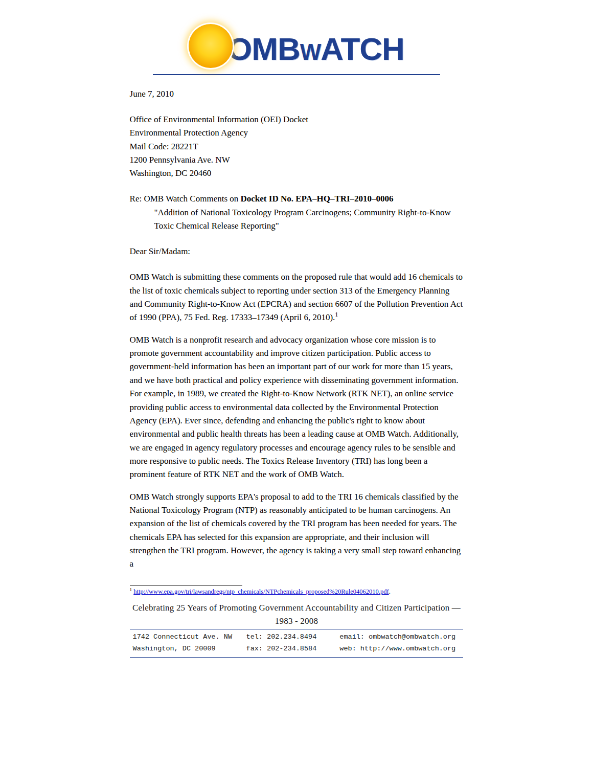OMBWATCH
June 7, 2010
Office of Environmental Information (OEI) Docket
Environmental Protection Agency
Mail Code: 28221T
1200 Pennsylvania Ave. NW
Washington, DC 20460
Re: OMB Watch Comments on Docket ID No. EPA–HQ–TRI–2010–0006
"Addition of National Toxicology Program Carcinogens; Community Right-to-Know
Toxic Chemical Release Reporting"
Dear Sir/Madam:
OMB Watch is submitting these comments on the proposed rule that would add 16 chemicals to the list of toxic chemicals subject to reporting under section 313 of the Emergency Planning and Community Right-to-Know Act (EPCRA) and section 6607 of the Pollution Prevention Act of 1990 (PPA), 75 Fed. Reg. 17333–17349 (April 6, 2010).1
OMB Watch is a nonprofit research and advocacy organization whose core mission is to promote government accountability and improve citizen participation. Public access to government-held information has been an important part of our work for more than 15 years, and we have both practical and policy experience with disseminating government information. For example, in 1989, we created the Right-to-Know Network (RTK NET), an online service providing public access to environmental data collected by the Environmental Protection Agency (EPA). Ever since, defending and enhancing the public's right to know about environmental and public health threats has been a leading cause at OMB Watch. Additionally, we are engaged in agency regulatory processes and encourage agency rules to be sensible and more responsive to public needs. The Toxics Release Inventory (TRI) has long been a prominent feature of RTK NET and the work of OMB Watch.
OMB Watch strongly supports EPA's proposal to add to the TRI 16 chemicals classified by the National Toxicology Program (NTP) as reasonably anticipated to be human carcinogens. An expansion of the list of chemicals covered by the TRI program has been needed for years. The chemicals EPA has selected for this expansion are appropriate, and their inclusion will strengthen the TRI program. However, the agency is taking a very small step toward enhancing a
1 http://www.epa.gov/tri/lawsandregs/ntp_chemicals/NTPchemicals_proposed%20Rule04062010.pdf.
Celebrating 25 Years of Promoting Government Accountability and Citizen Participation — 1983 - 2008
| 1742 Connecticut Ave. NW | tel: 202.234.8494 | email: ombwatch@ombwatch.org |
| Washington, DC 20009 | fax: 202-234.8584 | web: http://www.ombwatch.org |